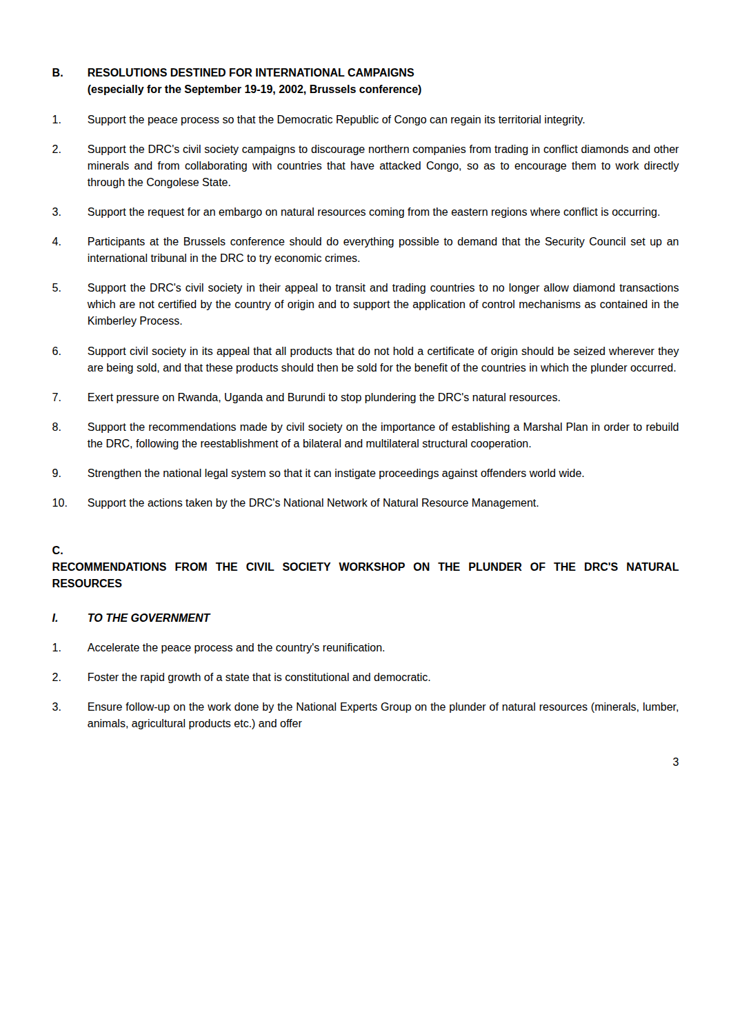B. RESOLUTIONS DESTINED FOR INTERNATIONAL CAMPAIGNS
(especially for the September 19-19, 2002, Brussels conference)
Support the peace process so that the Democratic Republic of Congo can regain its territorial integrity.
Support the DRC's civil society campaigns to discourage northern companies from trading in conflict diamonds and other minerals and from collaborating with countries that have attacked Congo, so as to encourage them to work directly through the Congolese State.
Support the request for an embargo on natural resources coming from the eastern regions where conflict is occurring.
Participants at the Brussels conference should do everything possible to demand that the Security Council set up an international tribunal in the DRC to try economic crimes.
Support the DRC's civil society in their appeal to transit and trading countries to no longer allow diamond transactions which are not certified by the country of origin and to support the application of control mechanisms as contained in the Kimberley Process.
Support civil society in its appeal that all products that do not hold a certificate of origin should be seized wherever they are being sold, and that these products should then be sold for the benefit of the countries in which the plunder occurred.
Exert pressure on Rwanda, Uganda and Burundi to stop plundering the DRC's natural resources.
Support the recommendations made by civil society on the importance of establishing a Marshal Plan in order to rebuild the DRC, following the reestablishment of a bilateral and multilateral structural cooperation.
Strengthen the national legal system so that it can instigate proceedings against offenders world wide.
Support the actions taken by the DRC's National Network of Natural Resource Management.
C. RECOMMENDATIONS FROM THE CIVIL SOCIETY WORKSHOP ON THE PLUNDER OF THE DRC'S NATURAL RESOURCES
I. TO THE GOVERNMENT
Accelerate the peace process and the country's reunification.
Foster the rapid growth of a state that is constitutional and democratic.
Ensure follow-up on the work done by the National Experts Group on the plunder of natural resources (minerals, lumber, animals, agricultural products etc.) and offer
3